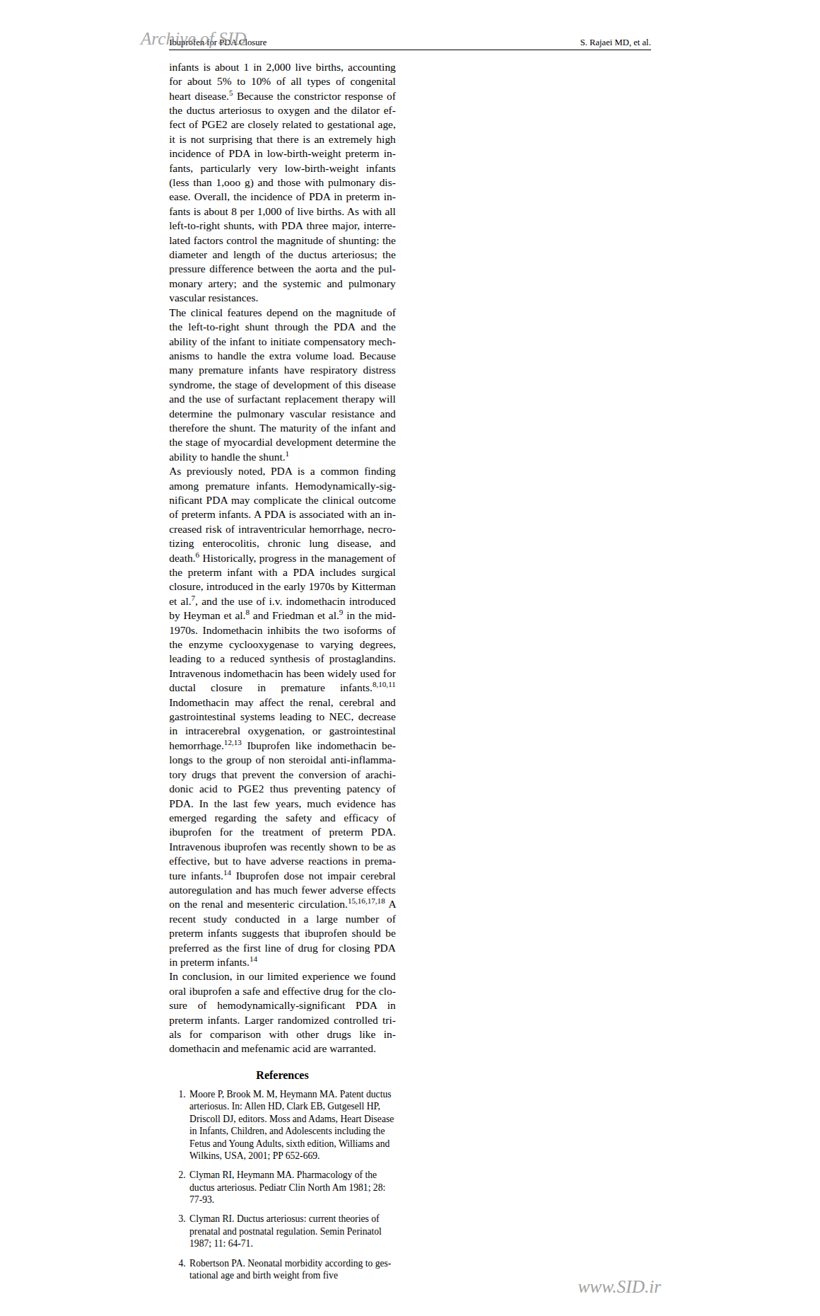Archive of SID
www.SID.ir
Ibuprofen for PDA Closure
S. Rajaei MD, et al.
infants is about 1 in 2,000 live births, accounting for about 5% to 10% of all types of congenital heart disease.5 Because the constrictor response of the ductus arteriosus to oxygen and the dilator effect of PGE2 are closely related to gestational age, it is not surprising that there is an extremely high incidence of PDA in low-birth-weight preterm infants, particularly very low-birth-weight infants (less than 1,ooo g) and those with pulmonary disease. Overall, the incidence of PDA in preterm infants is about 8 per 1,000 of live births. As with all left-to-right shunts, with PDA three major, interrelated factors control the magnitude of shunting: the diameter and length of the ductus arteriosus; the pressure difference between the aorta and the pulmonary artery; and the systemic and pulmonary vascular resistances.
The clinical features depend on the magnitude of the left-to-right shunt through the PDA and the ability of the infant to initiate compensatory mechanisms to handle the extra volume load. Because many premature infants have respiratory distress syndrome, the stage of development of this disease and the use of surfactant replacement therapy will determine the pulmonary vascular resistance and therefore the shunt. The maturity of the infant and the stage of myocardial development determine the ability to handle the shunt.1
As previously noted, PDA is a common finding among premature infants. Hemodynamically-significant PDA may complicate the clinical outcome of preterm infants. A PDA is associated with an increased risk of intraventricular hemorrhage, necrotizing enterocolitis, chronic lung disease, and death.6 Historically, progress in the management of the preterm infant with a PDA includes surgical closure, introduced in the early 1970s by Kitterman et al.7, and the use of i.v. indomethacin introduced by Heyman et al.8 and Friedman et al.9 in the mid-1970s. Indomethacin inhibits the two isoforms of the enzyme cyclooxygenase to varying degrees, leading to a reduced synthesis of prostaglandins. Intravenous indomethacin has been widely used for ductal closure in premature infants.8,10,11 Indomethacin may affect the renal, cerebral and gastrointestinal systems leading to NEC, decrease in intracerebral oxygenation, or gastrointestinal hemorrhage.12,13 Ibuprofen like indomethacin belongs to the group of non steroidal anti-inflammatory drugs that prevent the conversion of arachidonic acid to PGE2 thus preventing patency of PDA. In the last few years, much evidence has emerged regarding the safety and efficacy of ibuprofen for the treatment of preterm PDA. Intravenous ibuprofen was recently shown to be as effective, but to have adverse reactions in premature infants.14 Ibuprofen dose not impair cerebral autoregulation and has much fewer adverse effects on the renal and mesenteric circulation.15,16,17,18 A recent study conducted in a large number of preterm infants suggests that ibuprofen should be preferred as the first line of drug for closing PDA in preterm infants.14
In conclusion, in our limited experience we found oral ibuprofen a safe and effective drug for the closure of hemodynamically-significant PDA in preterm infants. Larger randomized controlled trials for comparison with other drugs like indomethacin and mefenamic acid are warranted.
References
Moore P, Brook M. M, Heymann MA. Patent ductus arteriosus. In: Allen HD, Clark EB, Gutgesell HP, Driscoll DJ, editors. Moss and Adams, Heart Disease in Infants, Children, and Adolescents including the Fetus and Young Adults, sixth edition, Williams and Wilkins, USA, 2001; PP 652-669.
Clyman RI, Heymann MA. Pharmacology of the ductus arteriosus. Pediatr Clin North Am 1981; 28: 77-93.
Clyman RI. Ductus arteriosus: current theories of prenatal and postnatal regulation. Semin Perinatol 1987; 11: 64-71.
Robertson PA. Neonatal morbidity according to gestational age and birth weight from five